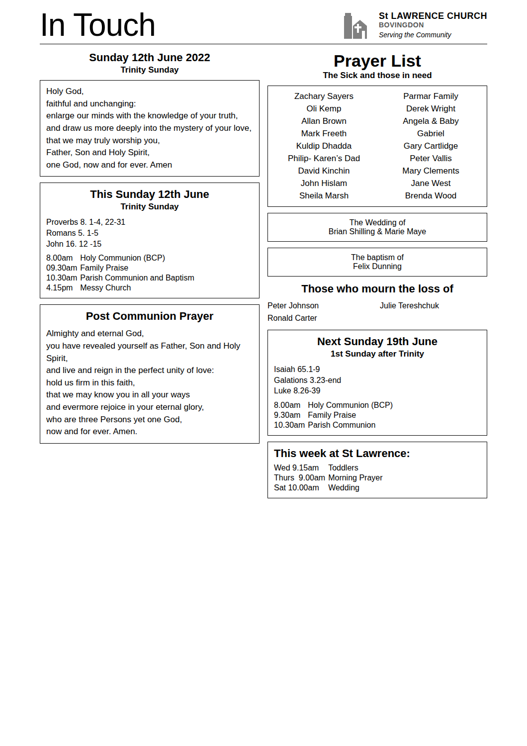In Touch
St LAWRENCE CHURCH
BOVINGDON
Serving the Community
Sunday 12th June 2022
Trinity Sunday
Holy God,
faithful and unchanging:
enlarge our minds with the knowledge of your truth,
and draw us more deeply into the mystery of your love,
that we may truly worship you,
Father, Son and Holy Spirit,
one God, now and for ever. Amen
This Sunday 12th June
Trinity Sunday
Proverbs 8. 1-4, 22-31
Romans 5. 1-5
John 16. 12 -15
| 8.00am | Holy Communion (BCP) |
| 09.30am | Family Praise |
| 10.30am | Parish Communion and Baptism |
| 4.15pm | Messy Church |
Post Communion Prayer
Almighty and eternal God,
you have revealed yourself as Father, Son and Holy Spirit,
and live and reign in the perfect unity of love:
hold us firm in this faith,
that we may know you in all your ways
and evermore rejoice in your eternal glory,
who are three Persons yet one God,
now and for ever. Amen.
Prayer List
The Sick and those in need
Zachary Sayers
Parmar Family
Oli Kemp
Derek Wright
Allan Brown
Angela & Baby
Mark Freeth
Gabriel
Kuldip Dhadda
Gary Cartlidge
Philip- Karen’s Dad
Peter Vallis
David Kinchin
Mary Clements
John Hislam
Jane West
Sheila Marsh
Brenda Wood
The Wedding of
Brian Shilling & Marie Maye
The baptism of
Felix Dunning
Those who mourn the loss of
Peter Johnson
Julie Tereshchuk
Ronald Carter
Next Sunday 19th June
1st Sunday after Trinity
Isaiah 65.1-9
Galations 3.23-end
Luke 8.26-39
| 8.00am | Holy Communion (BCP) |
| 9.30am | Family Praise |
| 10.30am | Parish Communion |
This week at St Lawrence:
| Wed 9.15am | Toddlers |
| Thurs 9.00am | Morning Prayer |
| Sat 10.00am | Wedding |